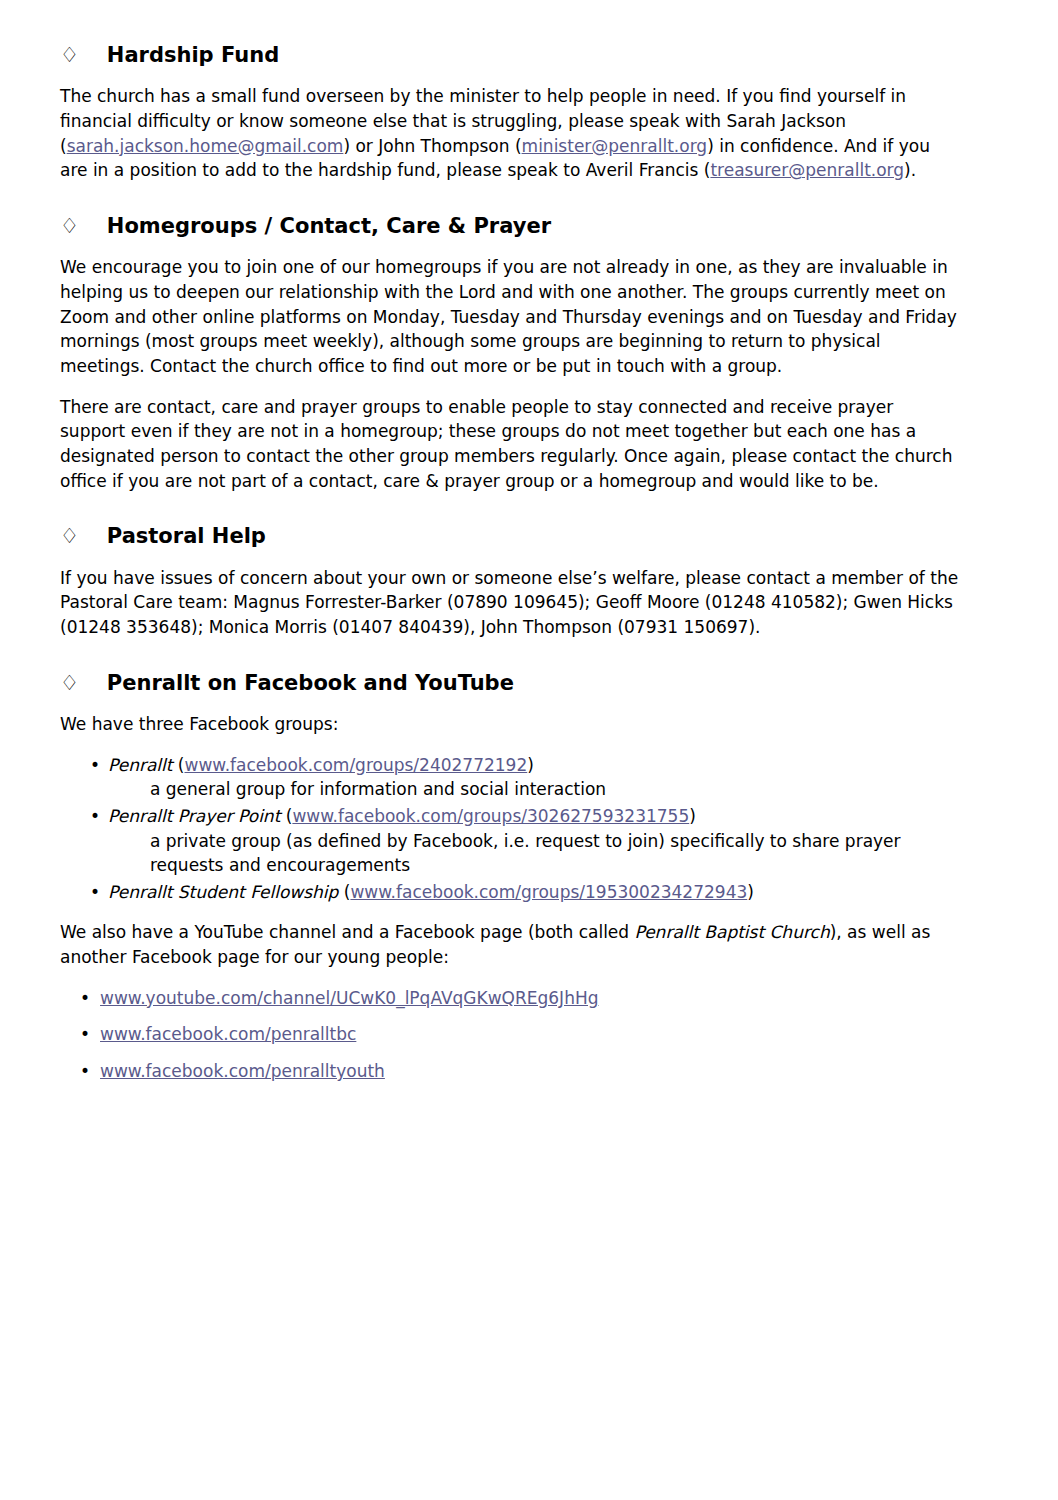♢Hardship Fund
The church has a small fund overseen by the minister to help people in need. If you find yourself in financial difficulty or know someone else that is struggling, please speak with Sarah Jackson (sarah.jackson.home@gmail.com) or John Thompson (minister@penrallt.org) in confidence. And if you are in a position to add to the hardship fund, please speak to Averil Francis (treasurer@penrallt.org).
♢Homegroups / Contact, Care & Prayer
We encourage you to join one of our homegroups if you are not already in one, as they are invaluable in helping us to deepen our relationship with the Lord and with one another. The groups currently meet on Zoom and other online platforms on Monday, Tuesday and Thursday evenings and on Tuesday and Friday mornings (most groups meet weekly), although some groups are beginning to return to physical meetings. Contact the church office to find out more or be put in touch with a group.
There are contact, care and prayer groups to enable people to stay connected and receive prayer support even if they are not in a homegroup; these groups do not meet together but each one has a designated person to contact the other group members regularly. Once again, please contact the church office if you are not part of a contact, care & prayer group or a homegroup and would like to be.
♢Pastoral Help
If you have issues of concern about your own or someone else’s welfare, please contact a member of the Pastoral Care team: Magnus Forrester-Barker (07890 109645); Geoff Moore (01248 410582); Gwen Hicks (01248 353648); Monica Morris (01407 840439), John Thompson (07931 150697).
♢Penrallt on Facebook and YouTube
We have three Facebook groups:
Penrallt (www.facebook.com/groups/2402772192) a general group for information and social interaction
Penrallt Prayer Point (www.facebook.com/groups/302627593231755) a private group (as defined by Facebook, i.e. request to join) specifically to share prayer requests and encouragements
Penrallt Student Fellowship (www.facebook.com/groups/195300234272943)
We also have a YouTube channel and a Facebook page (both called Penrallt Baptist Church), as well as another Facebook page for our young people:
www.youtube.com/channel/UCwK0_lPqAVqGKwQREg6JhHg
www.facebook.com/penralltbc
www.facebook.com/penralltyouth